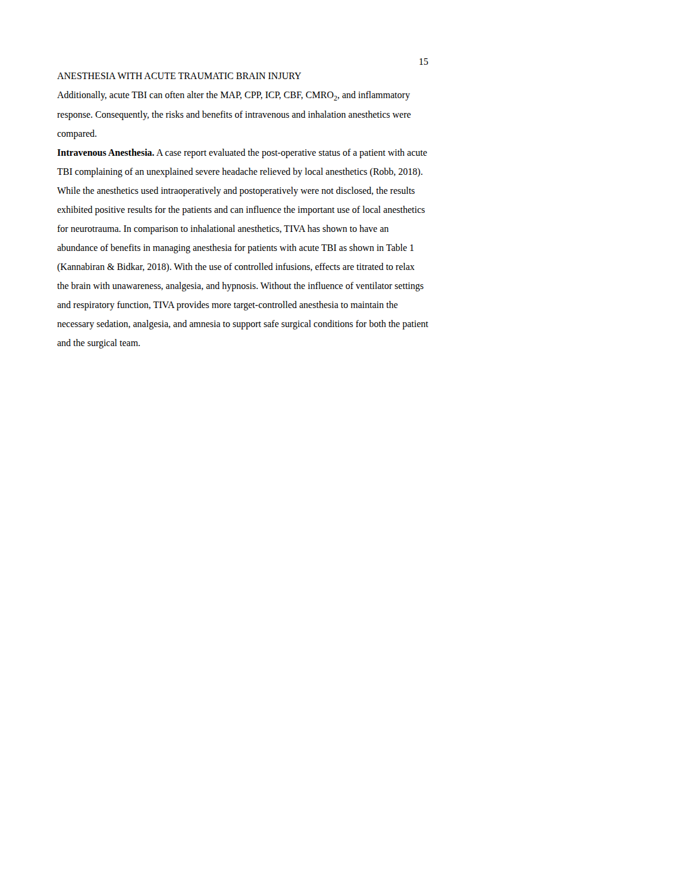15
Anesthesia with Acute Traumatic Brain Injury
Additionally, acute TBI can often alter the MAP, CPP, ICP, CBF, CMRO2, and inflammatory response. Consequently, the risks and benefits of intravenous and inhalation anesthetics were compared.
Intravenous Anesthesia. A case report evaluated the post-operative status of a patient with acute TBI complaining of an unexplained severe headache relieved by local anesthetics (Robb, 2018). While the anesthetics used intraoperatively and postoperatively were not disclosed, the results exhibited positive results for the patients and can influence the important use of local anesthetics for neurotrauma. In comparison to inhalational anesthetics, TIVA has shown to have an abundance of benefits in managing anesthesia for patients with acute TBI as shown in Table 1 (Kannabiran & Bidkar, 2018). With the use of controlled infusions, effects are titrated to relax the brain with unawareness, analgesia, and hypnosis. Without the influence of ventilator settings and respiratory function, TIVA provides more target-controlled anesthesia to maintain the necessary sedation, analgesia, and amnesia to support safe surgical conditions for both the patient and the surgical team.